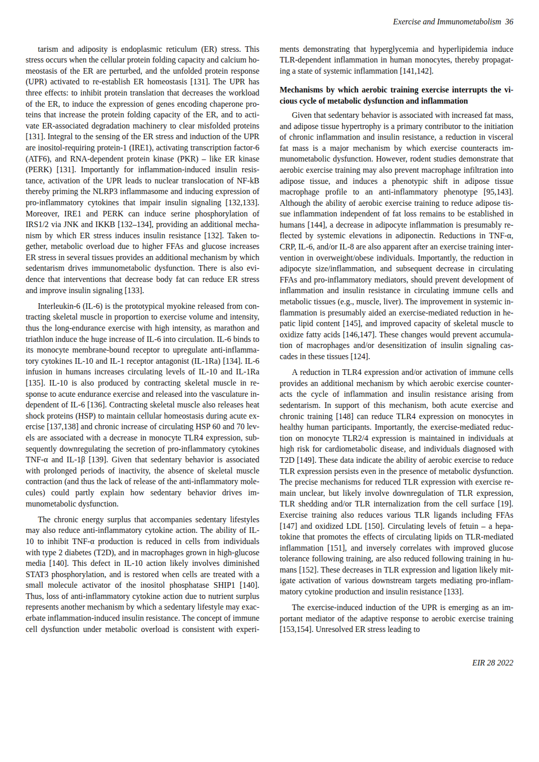Exercise and Immunometabolism 36
tarism and adiposity is endoplasmic reticulum (ER) stress. This stress occurs when the cellular protein folding capacity and calcium homeostasis of the ER are perturbed, and the unfolded protein response (UPR) activated to re-establish ER homeostasis [131]. The UPR has three effects: to inhibit protein translation that decreases the workload of the ER, to induce the expression of genes encoding chaperone proteins that increase the protein folding capacity of the ER, and to activate ER-associated degradation machinery to clear misfolded proteins [131]. Integral to the sensing of the ER stress and induction of the UPR are inositol-requiring protein-1 (IRE1), activating transcription factor-6 (ATF6), and RNA-dependent protein kinase (PKR) – like ER kinase (PERK) [131]. Importantly for inflammation-induced insulin resistance, activation of the UPR leads to nuclear translocation of NF-kB thereby priming the NLRP3 inflammasome and inducing expression of pro-inflammatory cytokines that impair insulin signaling [132,133]. Moreover, IRE1 and PERK can induce serine phosphorylation of IRS1/2 via JNK and IKKB [132–134], providing an additional mechanism by which ER stress induces insulin resistance [132]. Taken together, metabolic overload due to higher FFAs and glucose increases ER stress in several tissues provides an additional mechanism by which sedentarism drives immunometabolic dysfunction. There is also evidence that interventions that decrease body fat can reduce ER stress and improve insulin signaling [133].
Interleukin-6 (IL-6) is the prototypical myokine released from contracting skeletal muscle in proportion to exercise volume and intensity, thus the long-endurance exercise with high intensity, as marathon and triathlon induce the huge increase of IL-6 into circulation. IL-6 binds to its monocyte membrane-bound receptor to upregulate anti-inflammatory cytokines IL-10 and IL-1 receptor antagonist (IL-1Ra) [134]. IL-6 infusion in humans increases circulating levels of IL-10 and IL-1Ra [135]. IL-10 is also produced by contracting skeletal muscle in response to acute endurance exercise and released into the vasculature independent of IL-6 [136]. Contracting skeletal muscle also releases heat shock proteins (HSP) to maintain cellular homeostasis during acute exercise [137,138] and chronic increase of circulating HSP 60 and 70 levels are associated with a decrease in monocyte TLR4 expression, subsequently downregulating the secretion of pro-inflammatory cytokines TNF-α and IL-1β [139]. Given that sedentary behavior is associated with prolonged periods of inactivity, the absence of skeletal muscle contraction (and thus the lack of release of the anti-inflammatory molecules) could partly explain how sedentary behavior drives immunometabolic dysfunction.
The chronic energy surplus that accompanies sedentary lifestyles may also reduce anti-inflammatory cytokine action. The ability of IL-10 to inhibit TNF-α production is reduced in cells from individuals with type 2 diabetes (T2D), and in macrophages grown in high-glucose media [140]. This defect in IL-10 action likely involves diminished STAT3 phosphorylation, and is restored when cells are treated with a small molecule activator of the inositol phosphatase SHIP1 [140]. Thus, loss of anti-inflammatory cytokine action due to nutrient surplus represents another mechanism by which a sedentary lifestyle may exacerbate inflammation-induced insulin resistance. The concept of immune cell dysfunction under metabolic overload is consistent with experiments demonstrating that hyperglycemia and hyperlipidemia induce TLR-dependent inflammation in human monocytes, thereby propagating a state of systemic inflammation [141,142].
Mechanisms by which aerobic training exercise interrupts the vicious cycle of metabolic dysfunction and inflammation
Given that sedentary behavior is associated with increased fat mass, and adipose tissue hypertrophy is a primary contributor to the initiation of chronic inflammation and insulin resistance, a reduction in visceral fat mass is a major mechanism by which exercise counteracts immunometabolic dysfunction. However, rodent studies demonstrate that aerobic exercise training may also prevent macrophage infiltration into adipose tissue, and induces a phenotypic shift in adipose tissue macrophage profile to an anti-inflammatory phenotype [95,143]. Although the ability of aerobic exercise training to reduce adipose tissue inflammation independent of fat loss remains to be established in humans [144], a decrease in adipocyte inflammation is presumably reflected by systemic elevations in adiponectin. Reductions in TNF-α, CRP, IL-6, and/or IL-8 are also apparent after an exercise training intervention in overweight/obese individuals. Importantly, the reduction in adipocyte size/inflammation, and subsequent decrease in circulating FFAs and pro-inflammatory mediators, should prevent development of inflammation and insulin resistance in circulating immune cells and metabolic tissues (e.g., muscle, liver). The improvement in systemic inflammation is presumably aided an exercise-mediated reduction in hepatic lipid content [145], and improved capacity of skeletal muscle to oxidize fatty acids [146,147]. These changes would prevent accumulation of macrophages and/or desensitization of insulin signaling cascades in these tissues [124].
A reduction in TLR4 expression and/or activation of immune cells provides an additional mechanism by which aerobic exercise counteracts the cycle of inflammation and insulin resistance arising from sedentarism. In support of this mechanism, both acute exercise and chronic training [148] can reduce TLR4 expression on monocytes in healthy human participants. Importantly, the exercise-mediated reduction on monocyte TLR2/4 expression is maintained in individuals at high risk for cardiometabolic disease, and individuals diagnosed with T2D [149]. These data indicate the ability of aerobic exercise to reduce TLR expression persists even in the presence of metabolic dysfunction. The precise mechanisms for reduced TLR expression with exercise remain unclear, but likely involve downregulation of TLR expression, TLR shedding and/or TLR internalization from the cell surface [19]. Exercise training also reduces various TLR ligands including FFAs [147] and oxidized LDL [150]. Circulating levels of fetuin – a hepatokine that promotes the effects of circulating lipids on TLR-mediated inflammation [151], and inversely correlates with improved glucose tolerance following training, are also reduced following training in humans [152]. These decreases in TLR expression and ligation likely mitigate activation of various downstream targets mediating pro-inflammatory cytokine production and insulin resistance [133].
The exercise-induced induction of the UPR is emerging as an important mediator of the adaptive response to aerobic exercise training [153,154]. Unresolved ER stress leading to
EIR 28 2022